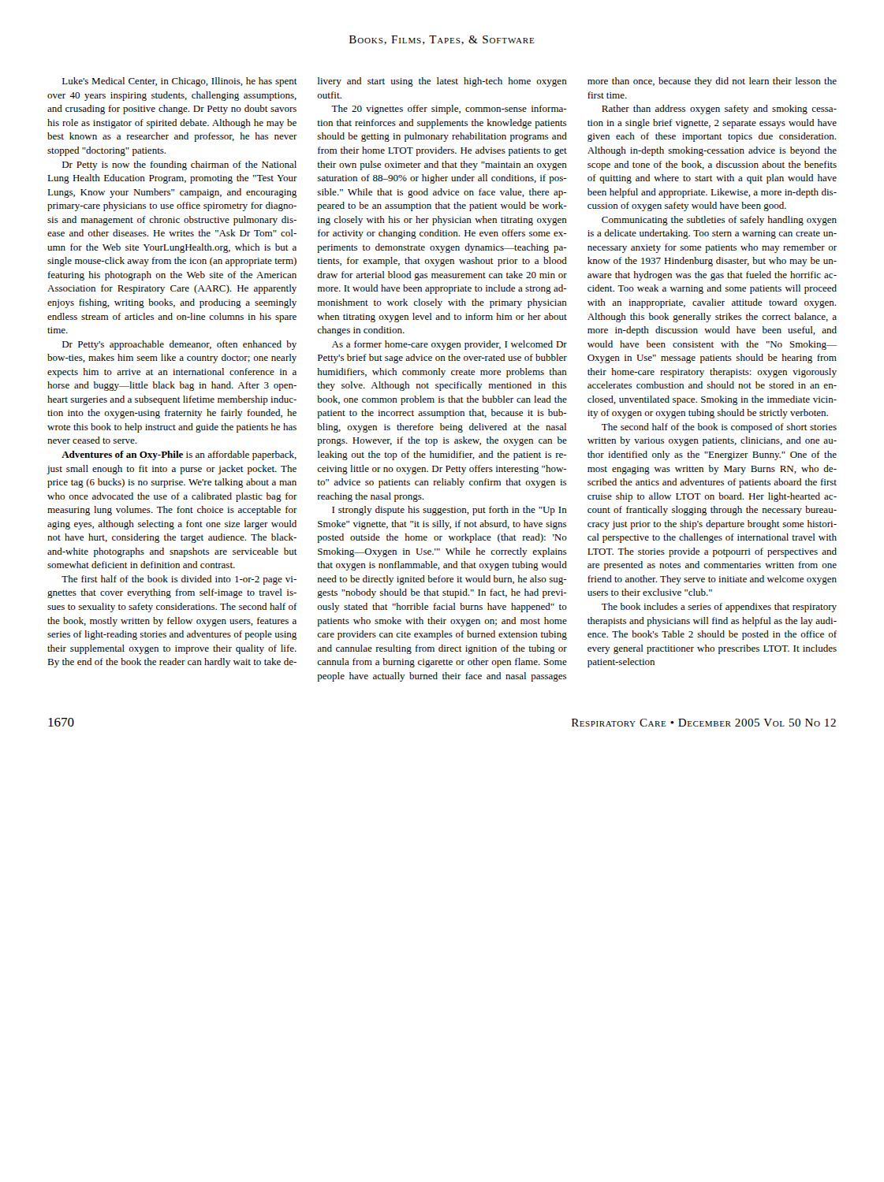Books, Films, Tapes, & Software
Luke's Medical Center, in Chicago, Illinois, he has spent over 40 years inspiring students, challenging assumptions, and crusading for positive change. Dr Petty no doubt savors his role as instigator of spirited debate. Although he may be best known as a researcher and professor, he has never stopped "doctoring" patients.
Dr Petty is now the founding chairman of the National Lung Health Education Program, promoting the "Test Your Lungs, Know your Numbers" campaign, and encouraging primary-care physicians to use office spirometry for diagnosis and management of chronic obstructive pulmonary disease and other diseases. He writes the "Ask Dr Tom" column for the Web site YourLungHealth.org, which is but a single mouse-click away from the icon (an appropriate term) featuring his photograph on the Web site of the American Association for Respiratory Care (AARC). He apparently enjoys fishing, writing books, and producing a seemingly endless stream of articles and on-line columns in his spare time.
Dr Petty's approachable demeanor, often enhanced by bow-ties, makes him seem like a country doctor; one nearly expects him to arrive at an international conference in a horse and buggy—little black bag in hand. After 3 open-heart surgeries and a subsequent lifetime membership induction into the oxygen-using fraternity he fairly founded, he wrote this book to help instruct and guide the patients he has never ceased to serve.
Adventures of an Oxy-Phile is an affordable paperback, just small enough to fit into a purse or jacket pocket. The price tag (6 bucks) is no surprise. We're talking about a man who once advocated the use of a calibrated plastic bag for measuring lung volumes. The font choice is acceptable for aging eyes, although selecting a font one size larger would not have hurt, considering the target audience. The black-and-white photographs and snapshots are serviceable but somewhat deficient in definition and contrast.
The first half of the book is divided into 1-or-2 page vignettes that cover everything from self-image to travel issues to sexuality to safety considerations. The second half of the book, mostly written by fellow oxygen users, features a series of light-reading stories and adventures of people using their supplemental oxygen to improve their quality of life. By the end of the book the reader can hardly wait to take delivery and start using the latest high-tech home oxygen outfit.
The 20 vignettes offer simple, common-sense information that reinforces and supplements the knowledge patients should be getting in pulmonary rehabilitation programs and from their home LTOT providers. He advises patients to get their own pulse oximeter and that they "maintain an oxygen saturation of 88–90% or higher under all conditions, if possible." While that is good advice on face value, there appeared to be an assumption that the patient would be working closely with his or her physician when titrating oxygen for activity or changing condition. He even offers some experiments to demonstrate oxygen dynamics—teaching patients, for example, that oxygen washout prior to a blood draw for arterial blood gas measurement can take 20 min or more. It would have been appropriate to include a strong admonishment to work closely with the primary physician when titrating oxygen level and to inform him or her about changes in condition.
As a former home-care oxygen provider, I welcomed Dr Petty's brief but sage advice on the over-rated use of bubbler humidifiers, which commonly create more problems than they solve. Although not specifically mentioned in this book, one common problem is that the bubbler can lead the patient to the incorrect assumption that, because it is bubbling, oxygen is therefore being delivered at the nasal prongs. However, if the top is askew, the oxygen can be leaking out the top of the humidifier, and the patient is receiving little or no oxygen. Dr Petty offers interesting "how-to" advice so patients can reliably confirm that oxygen is reaching the nasal prongs.
I strongly dispute his suggestion, put forth in the "Up In Smoke" vignette, that "it is silly, if not absurd, to have signs posted outside the home or workplace (that read): 'No Smoking—Oxygen in Use.'" While he correctly explains that oxygen is nonflammable, and that oxygen tubing would need to be directly ignited before it would burn, he also suggests "nobody should be that stupid." In fact, he had previously stated that "horrible facial burns have happened" to patients who smoke with their oxygen on; and most home care providers can cite examples of burned extension tubing and cannulae resulting from direct ignition of the tubing or cannula from a burning cigarette or other open flame. Some people have actually burned their face and nasal passages more than once, because they did not learn their lesson the first time.
Rather than address oxygen safety and smoking cessation in a single brief vignette, 2 separate essays would have given each of these important topics due consideration. Although in-depth smoking-cessation advice is beyond the scope and tone of the book, a discussion about the benefits of quitting and where to start with a quit plan would have been helpful and appropriate. Likewise, a more in-depth discussion of oxygen safety would have been good.
Communicating the subtleties of safely handling oxygen is a delicate undertaking. Too stern a warning can create unnecessary anxiety for some patients who may remember or know of the 1937 Hindenburg disaster, but who may be unaware that hydrogen was the gas that fueled the horrific accident. Too weak a warning and some patients will proceed with an inappropriate, cavalier attitude toward oxygen. Although this book generally strikes the correct balance, a more in-depth discussion would have been useful, and would have been consistent with the "No Smoking—Oxygen in Use" message patients should be hearing from their home-care respiratory therapists: oxygen vigorously accelerates combustion and should not be stored in an enclosed, unventilated space. Smoking in the immediate vicinity of oxygen or oxygen tubing should be strictly verboten.
The second half of the book is composed of short stories written by various oxygen patients, clinicians, and one author identified only as the "Energizer Bunny." One of the most engaging was written by Mary Burns RN, who described the antics and adventures of patients aboard the first cruise ship to allow LTOT on board. Her light-hearted account of frantically slogging through the necessary bureaucracy just prior to the ship's departure brought some historical perspective to the challenges of international travel with LTOT. The stories provide a potpourri of perspectives and are presented as notes and commentaries written from one friend to another. They serve to initiate and welcome oxygen users to their exclusive "club."
The book includes a series of appendixes that respiratory therapists and physicians will find as helpful as the lay audience. The book's Table 2 should be posted in the office of every general practitioner who prescribes LTOT. It includes patient-selection
1670 Respiratory Care • December 2005 Vol 50 No 12